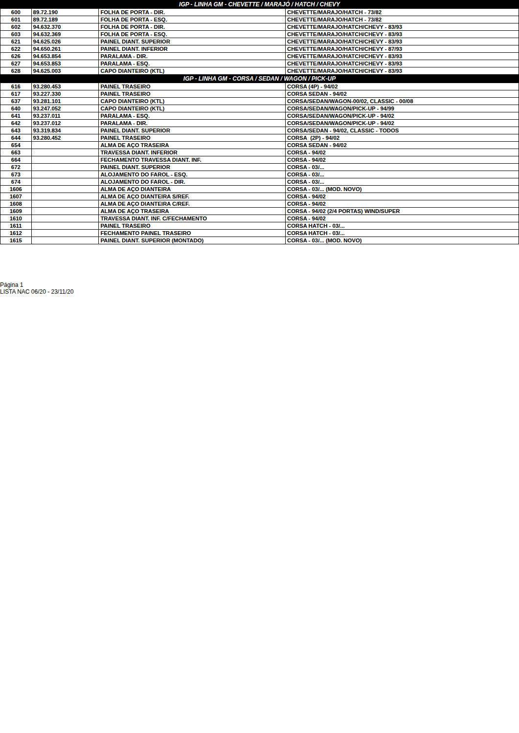| IGP - LINHA GM - CHEVETTE / MARAJÓ / HATCH / CHEVY |
| 600 | 89.72.190 | FOLHA DE PORTA - DIR. | CHEVETTE/MARAJO/HATCH - 73/82 |
| 601 | 89.72.189 | FOLHA DE PORTA - ESQ. | CHEVETTE/MARAJO/HATCH - 73/82 |
| 602 | 94.632.370 | FOLHA DE PORTA - DIR. | CHEVETTE/MARAJO/HATCH/CHEVY - 83/93 |
| 603 | 94.632.369 | FOLHA DE PORTA - ESQ. | CHEVETTE/MARAJO/HATCH/CHEVY - 83/93 |
| 621 | 94.625.026 | PAINEL DIANT. SUPERIOR | CHEVETTE/MARAJO/HATCH/CHEVY - 83/93 |
| 622 | 94.650.261 | PAINEL DIANT. INFERIOR | CHEVETTE/MARAJO/HATCH/CHEVY - 87/93 |
| 626 | 94.653.854 | PARALAMA - DIR. | CHEVETTE/MARAJO/HATCH/CHEVY - 83/93 |
| 627 | 94.653.853 | PARALAMA - ESQ. | CHEVETTE/MARAJO/HATCH/CHEVY - 83/93 |
| 628 | 94.625.003 | CAPO DIANTEIRO (KTL) | CHEVETTE/MARAJO/HATCH/CHEVY - 83/93 |
| IGP - LINHA GM - CORSA / SEDAN / WAGON / PICK-UP |
| 616 | 93.280.453 | PAINEL TRASEIRO | CORSA (4P) - 94/02 |
| 617 | 93.227.330 | PAINEL TRASEIRO | CORSA SEDAN - 94/02 |
| 637 | 93.281.101 | CAPO DIANTEIRO (KTL) | CORSA/SEDAN/WAGON-00/02, CLASSIC - 00/08 |
| 640 | 93.247.052 | CAPO DIANTEIRO (KTL) | CORSA/SEDAN/WAGON/PICK-UP - 94/99 |
| 641 | 93.237.011 | PARALAMA - ESQ. | CORSA/SEDAN/WAGON/PICK-UP - 94/02 |
| 642 | 93.237.012 | PARALAMA - DIR. | CORSA/SEDAN/WAGON/PICK-UP - 94/02 |
| 643 | 93.319.834 | PAINEL DIANT. SUPERIOR | CORSA/SEDAN - 94/02, CLASSIC - TODOS |
| 644 | 93.280.452 | PAINEL TRASEIRO | CORSA (2P) - 94/02 |
| 654 | | ALMA DE AÇO TRASEIRA | CORSA SEDAN - 94/02 |
| 663 | | TRAVESSA DIANT. INFERIOR | CORSA - 94/02 |
| 664 | | FECHAMENTO TRAVESSA DIANT. INF. | CORSA - 94/02 |
| 672 | | PAINEL DIANT. SUPERIOR | CORSA - 03/... |
| 673 | | ALOJAMENTO DO FAROL - ESQ. | CORSA - 03/... |
| 674 | | ALOJAMENTO DO FAROL - DIR. | CORSA - 03/... |
| 1606 | | ALMA DE AÇO DIANTEIRA | CORSA - 03/... (MOD. NOVO) |
| 1607 | | ALMA DE AÇO DIANTEIRA S/REF. | CORSA - 94/02 |
| 1608 | | ALMA DE AÇO DIANTEIRA C/REF. | CORSA - 94/02 |
| 1609 | | ALMA DE AÇO TRASEIRA | CORSA - 94/02 (2/4 PORTAS) WIND/SUPER |
| 1610 | | TRAVESSA DIANT. INF. C/FECHAMENTO | CORSA - 94/02 |
| 1611 | | PAINEL TRASEIRO | CORSA HATCH - 03/... |
| 1612 | | FECHAMENTO PAINEL TRASEIRO | CORSA HATCH - 03/... |
| 1615 | | PAINEL DIANT. SUPERIOR (MONTADO) | CORSA - 03/... (MOD. NOVO) |
Página 1
LISTA NAC 06/20 - 23/11/20